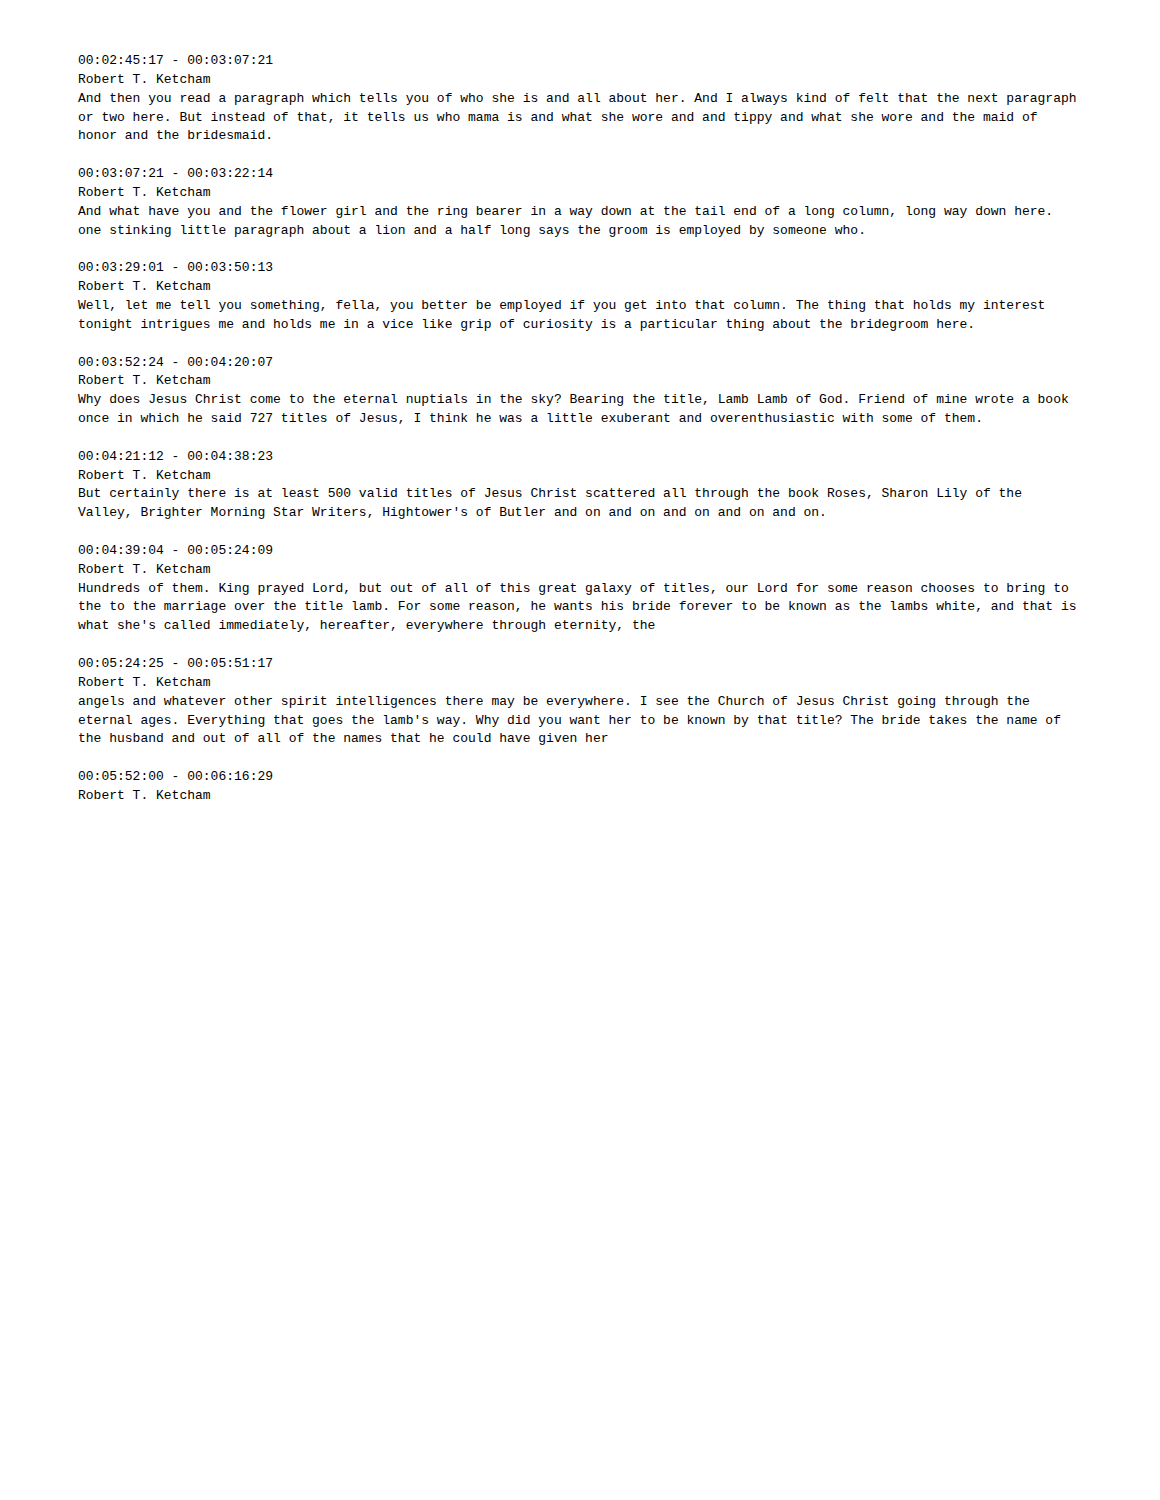00:02:45:17 - 00:03:07:21
Robert T. Ketcham
And then you read a paragraph which tells you of who she is and all about her. And I always kind of felt that the next paragraph or two here. But instead of that, it tells us who mama is and what she wore and and tippy and what she wore and the maid of honor and the bridesmaid.
00:03:07:21 - 00:03:22:14
Robert T. Ketcham
And what have you and the flower girl and the ring bearer in a way down at the tail end of a long column, long way down here. one stinking little paragraph about a lion and a half long says the groom is employed by someone who.
00:03:29:01 - 00:03:50:13
Robert T. Ketcham
Well, let me tell you something, fella, you better be employed if you get into that column. The thing that holds my interest tonight intrigues me and holds me in a vice like grip of curiosity is a particular thing about the bridegroom here.
00:03:52:24 - 00:04:20:07
Robert T. Ketcham
Why does Jesus Christ come to the eternal nuptials in the sky? Bearing the title, Lamb Lamb of God. Friend of mine wrote a book once in which he said 727 titles of Jesus, I think he was a little exuberant and overenthusiastic with some of them.
00:04:21:12 - 00:04:38:23
Robert T. Ketcham
But certainly there is at least 500 valid titles of Jesus Christ scattered all through the book Roses, Sharon Lily of the Valley, Brighter Morning Star Writers, Hightower's of Butler and on and on and on and on and on.
00:04:39:04 - 00:05:24:09
Robert T. Ketcham
Hundreds of them. King prayed Lord, but out of all of this great galaxy of titles, our Lord for some reason chooses to bring to the to the marriage over the title lamb. For some reason, he wants his bride forever to be known as the lambs white, and that is what she's called immediately, hereafter, everywhere through eternity, the
00:05:24:25 - 00:05:51:17
Robert T. Ketcham
angels and whatever other spirit intelligences there may be everywhere. I see the Church of Jesus Christ going through the eternal ages. Everything that goes the lamb's way. Why did you want her to be known by that title? The bride takes the name of the husband and out of all of the names that he could have given her
00:05:52:00 - 00:06:16:29
Robert T. Ketcham